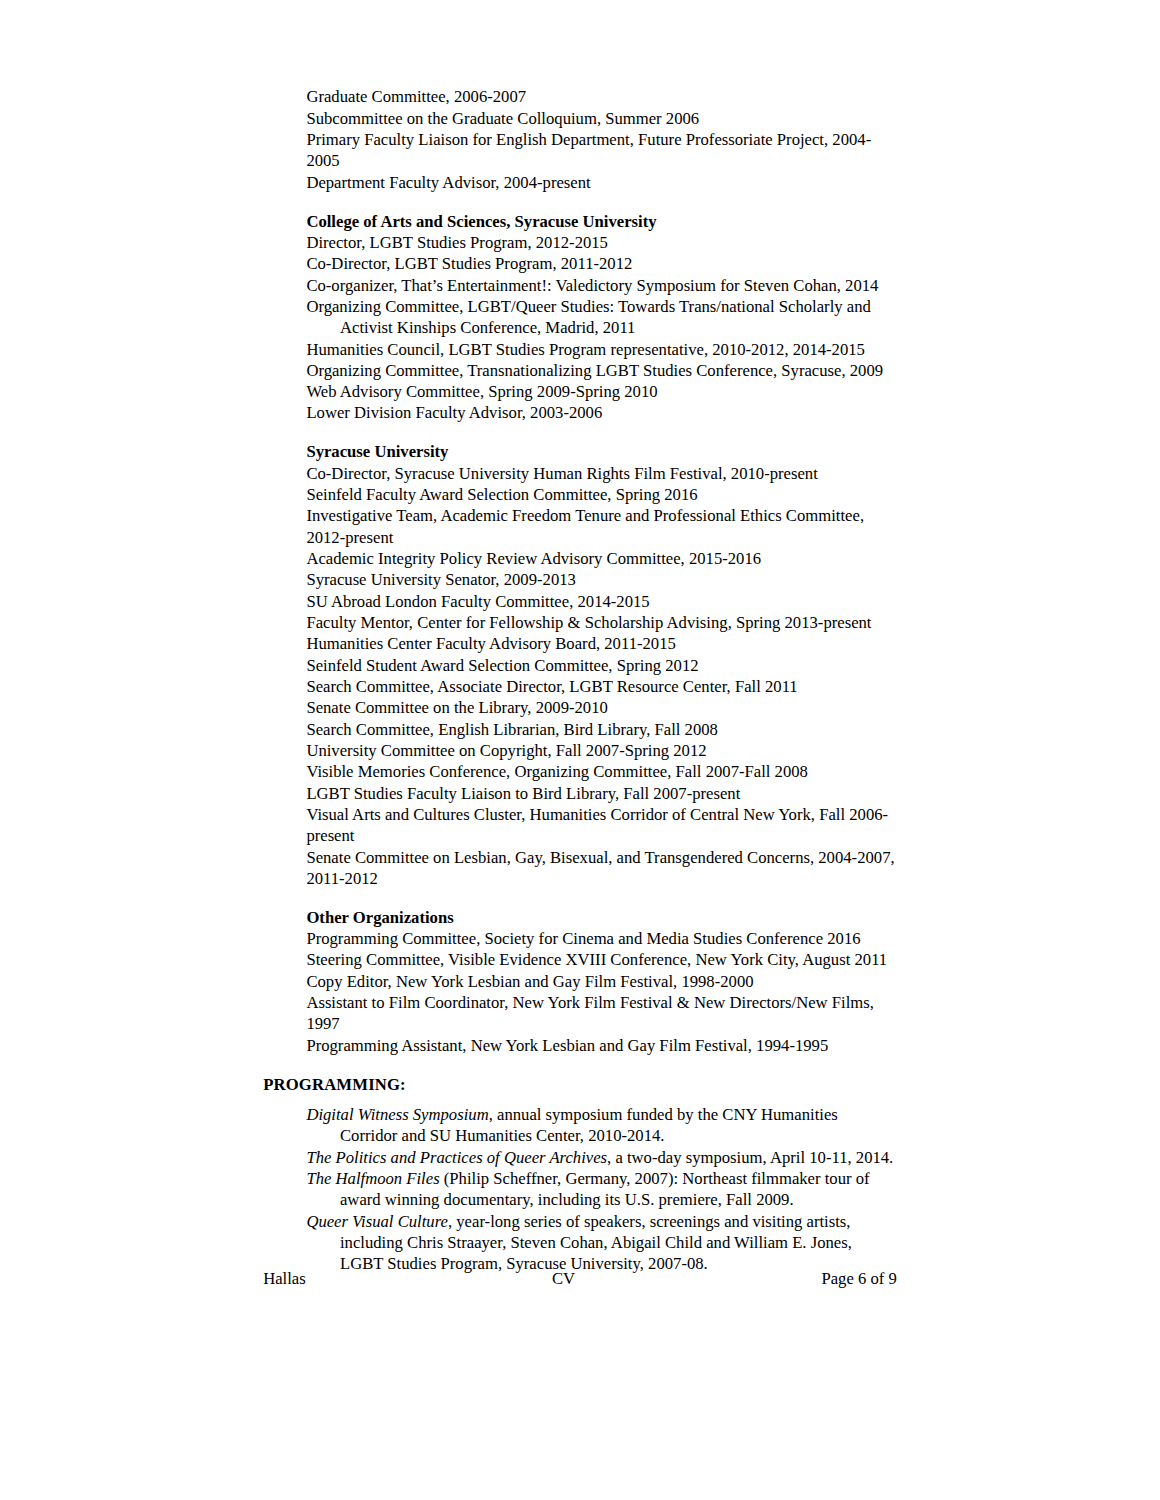Graduate Committee, 2006-2007
Subcommittee on the Graduate Colloquium, Summer 2006
Primary Faculty Liaison for English Department, Future Professoriate Project, 2004-2005
Department Faculty Advisor, 2004-present
College of Arts and Sciences, Syracuse University
Director, LGBT Studies Program, 2012-2015
Co-Director, LGBT Studies Program, 2011-2012
Co-organizer, That’s Entertainment!: Valedictory Symposium for Steven Cohan, 2014
Organizing Committee, LGBT/Queer Studies: Towards Trans/national Scholarly and Activist Kinships Conference, Madrid, 2011
Humanities Council, LGBT Studies Program representative, 2010-2012, 2014-2015
Organizing Committee, Transnationalizing LGBT Studies Conference, Syracuse, 2009
Web Advisory Committee, Spring 2009-Spring 2010
Lower Division Faculty Advisor, 2003-2006
Syracuse University
Co-Director, Syracuse University Human Rights Film Festival, 2010-present
Seinfeld Faculty Award Selection Committee, Spring 2016
Investigative Team, Academic Freedom Tenure and Professional Ethics Committee, 2012-present
Academic Integrity Policy Review Advisory Committee, 2015-2016
Syracuse University Senator, 2009-2013
SU Abroad London Faculty Committee, 2014-2015
Faculty Mentor, Center for Fellowship & Scholarship Advising, Spring 2013-present
Humanities Center Faculty Advisory Board, 2011-2015
Seinfeld Student Award Selection Committee, Spring 2012
Search Committee, Associate Director, LGBT Resource Center, Fall 2011
Senate Committee on the Library, 2009-2010
Search Committee, English Librarian, Bird Library, Fall 2008
University Committee on Copyright, Fall 2007-Spring 2012
Visible Memories Conference, Organizing Committee, Fall 2007-Fall 2008
LGBT Studies Faculty Liaison to Bird Library, Fall 2007-present
Visual Arts and Cultures Cluster, Humanities Corridor of Central New York, Fall 2006-present
Senate Committee on Lesbian, Gay, Bisexual, and Transgendered Concerns, 2004-2007, 2011-2012
Other Organizations
Programming Committee, Society for Cinema and Media Studies Conference 2016
Steering Committee, Visible Evidence XVIII Conference, New York City, August 2011
Copy Editor, New York Lesbian and Gay Film Festival, 1998-2000
Assistant to Film Coordinator, New York Film Festival & New Directors/New Films, 1997
Programming Assistant, New York Lesbian and Gay Film Festival, 1994-1995
PROGRAMMING:
Digital Witness Symposium, annual symposium funded by the CNY Humanities Corridor and SU Humanities Center, 2010-2014.
The Politics and Practices of Queer Archives, a two-day symposium, April 10-11, 2014.
The Halfmoon Files (Philip Scheffner, Germany, 2007): Northeast filmmaker tour of award winning documentary, including its U.S. premiere, Fall 2009.
Queer Visual Culture, year-long series of speakers, screenings and visiting artists, including Chris Straayer, Steven Cohan, Abigail Child and William E. Jones, LGBT Studies Program, Syracuse University, 2007-08.
Hallas CV Page 6 of 9